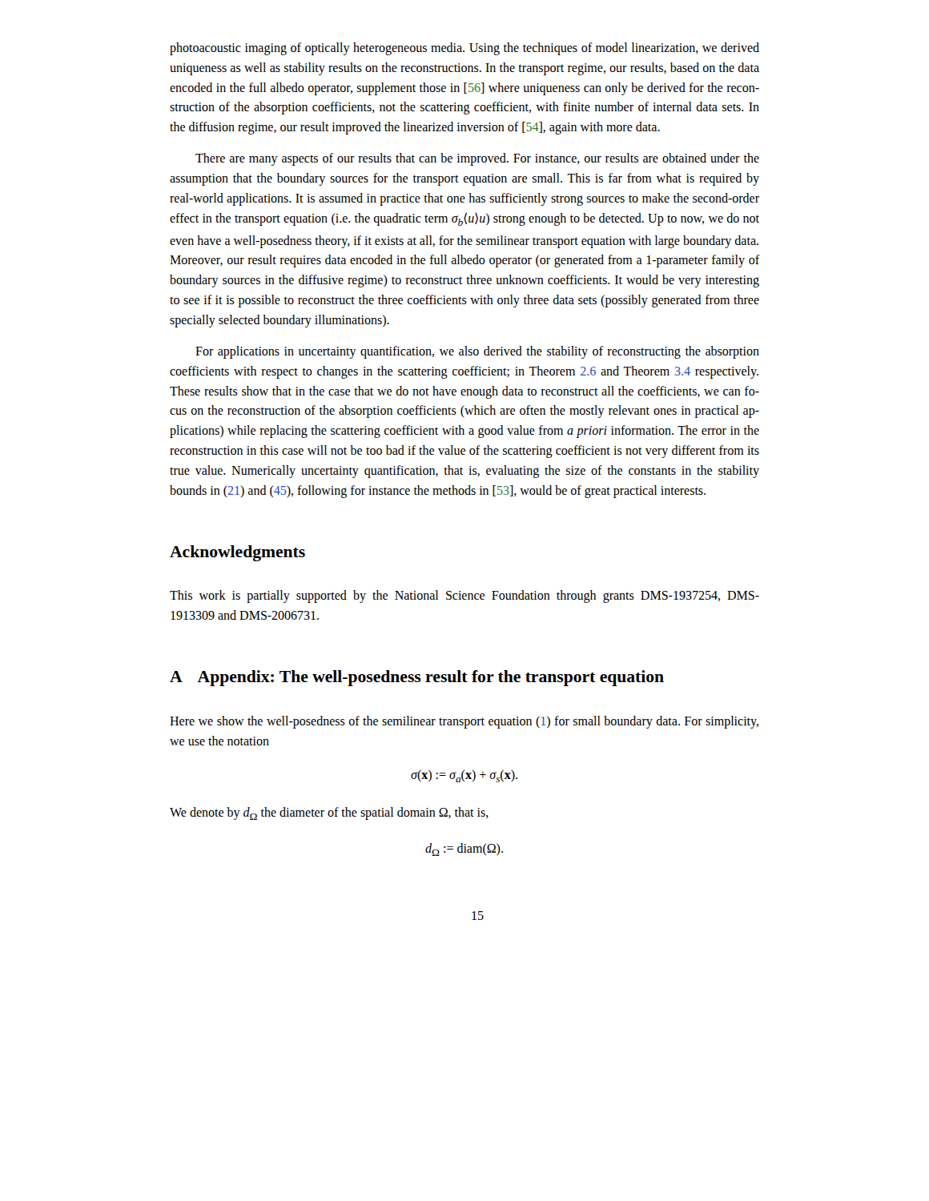photoacoustic imaging of optically heterogeneous media. Using the techniques of model linearization, we derived uniqueness as well as stability results on the reconstructions. In the transport regime, our results, based on the data encoded in the full albedo operator, supplement those in [56] where uniqueness can only be derived for the reconstruction of the absorption coefficients, not the scattering coefficient, with finite number of internal data sets. In the diffusion regime, our result improved the linearized inversion of [54], again with more data.
There are many aspects of our results that can be improved. For instance, our results are obtained under the assumption that the boundary sources for the transport equation are small. This is far from what is required by real-world applications. It is assumed in practice that one has sufficiently strong sources to make the second-order effect in the transport equation (i.e. the quadratic term σb⟨u⟩u) strong enough to be detected. Up to now, we do not even have a well-posedness theory, if it exists at all, for the semilinear transport equation with large boundary data. Moreover, our result requires data encoded in the full albedo operator (or generated from a 1-parameter family of boundary sources in the diffusive regime) to reconstruct three unknown coefficients. It would be very interesting to see if it is possible to reconstruct the three coefficients with only three data sets (possibly generated from three specially selected boundary illuminations).
For applications in uncertainty quantification, we also derived the stability of reconstructing the absorption coefficients with respect to changes in the scattering coefficient; in Theorem 2.6 and Theorem 3.4 respectively. These results show that in the case that we do not have enough data to reconstruct all the coefficients, we can focus on the reconstruction of the absorption coefficients (which are often the mostly relevant ones in practical applications) while replacing the scattering coefficient with a good value from a priori information. The error in the reconstruction in this case will not be too bad if the value of the scattering coefficient is not very different from its true value. Numerically uncertainty quantification, that is, evaluating the size of the constants in the stability bounds in (21) and (45), following for instance the methods in [53], would be of great practical interests.
Acknowledgments
This work is partially supported by the National Science Foundation through grants DMS-1937254, DMS-1913309 and DMS-2006731.
AAppendix: The well-posedness result for the transport equation
Here we show the well-posedness of the semilinear transport equation (1) for small boundary data. For simplicity, we use the notation
σ(x) := σa(x) + σs(x).
We denote by dΩ the diameter of the spatial domain Ω, that is,
dΩ := diam(Ω).
15